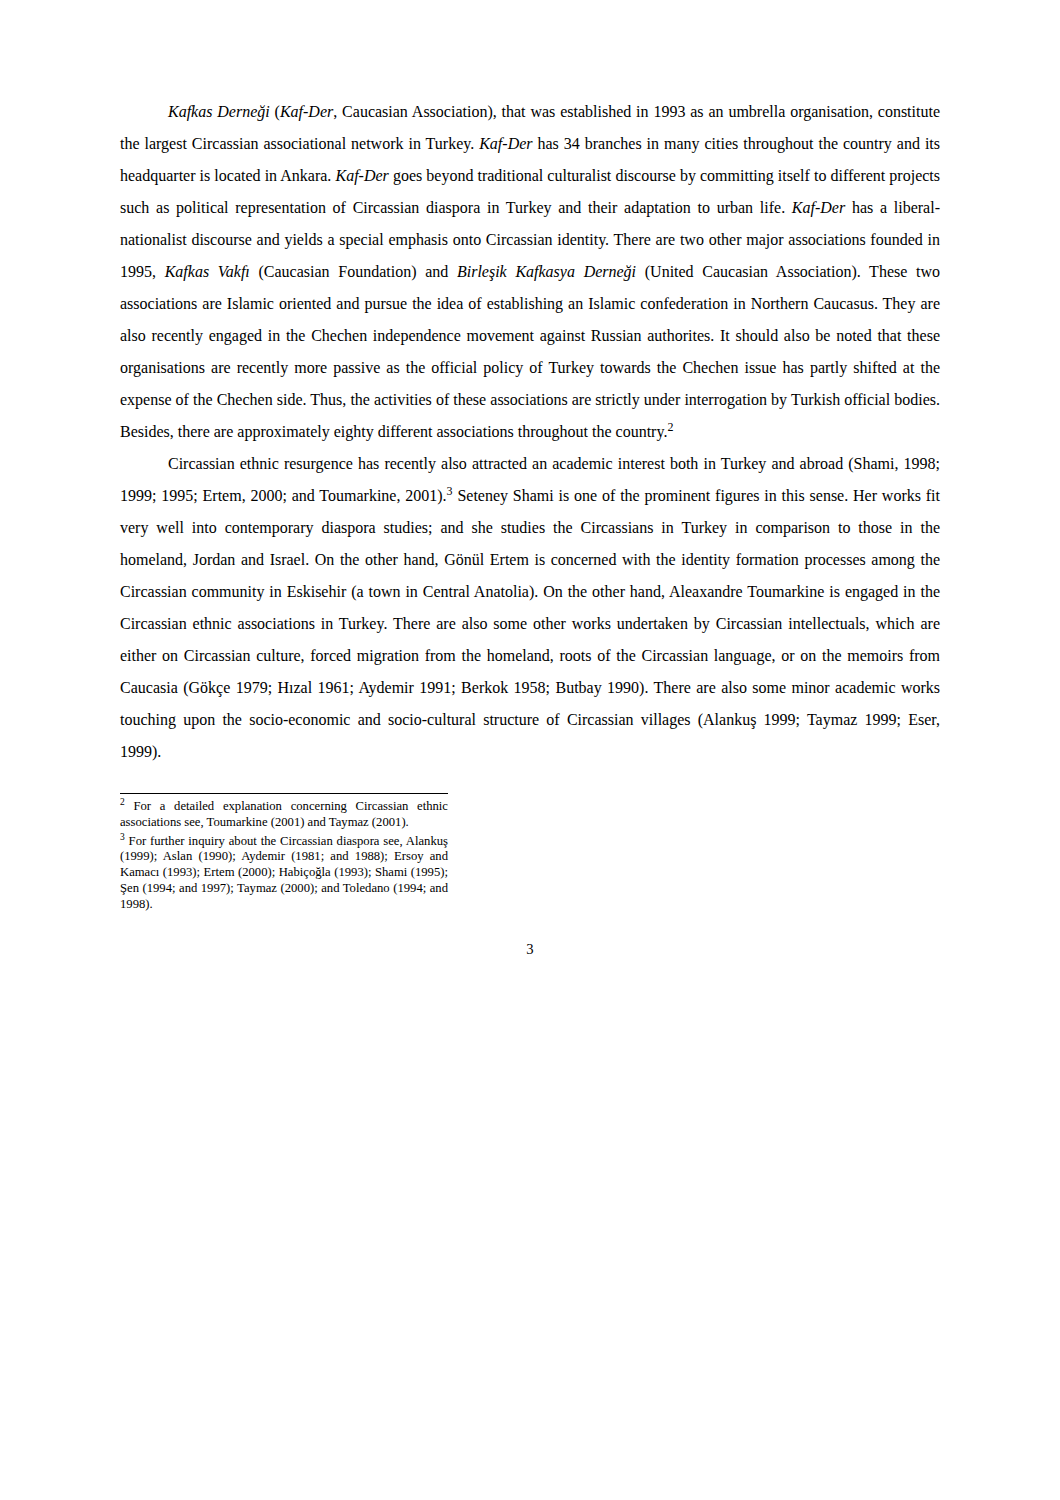Kafkas Derneği (Kaf-Der, Caucasian Association), that was established in 1993 as an umbrella organisation, constitute the largest Circassian associational network in Turkey. Kaf-Der has 34 branches in many cities throughout the country and its headquarter is located in Ankara. Kaf-Der goes beyond traditional culturalist discourse by committing itself to different projects such as political representation of Circassian diaspora in Turkey and their adaptation to urban life. Kaf-Der has a liberal-nationalist discourse and yields a special emphasis onto Circassian identity. There are two other major associations founded in 1995, Kafkas Vakfı (Caucasian Foundation) and Birleşik Kafkasya Derneği (United Caucasian Association). These two associations are Islamic oriented and pursue the idea of establishing an Islamic confederation in Northern Caucasus. They are also recently engaged in the Chechen independence movement against Russian authorites. It should also be noted that these organisations are recently more passive as the official policy of Turkey towards the Chechen issue has partly shifted at the expense of the Chechen side. Thus, the activities of these associations are strictly under interrogation by Turkish official bodies. Besides, there are approximately eighty different associations throughout the country.2
Circassian ethnic resurgence has recently also attracted an academic interest both in Turkey and abroad (Shami, 1998; 1999; 1995; Ertem, 2000; and Toumarkine, 2001).3 Seteney Shami is one of the prominent figures in this sense. Her works fit very well into contemporary diaspora studies; and she studies the Circassians in Turkey in comparison to those in the homeland, Jordan and Israel. On the other hand, Gönül Ertem is concerned with the identity formation processes among the Circassian community in Eskisehir (a town in Central Anatolia). On the other hand, Aleaxandre Toumarkine is engaged in the Circassian ethnic associations in Turkey. There are also some other works undertaken by Circassian intellectuals, which are either on Circassian culture, forced migration from the homeland, roots of the Circassian language, or on the memoirs from Caucasia (Gökçe 1979; Hızal 1961; Aydemir 1991; Berkok 1958; Butbay 1990). There are also some minor academic works touching upon the socio-economic and socio-cultural structure of Circassian villages (Alankuş 1999; Taymaz 1999; Eser, 1999).
2 For a detailed explanation concerning Circassian ethnic associations see, Toumarkine (2001) and Taymaz (2001).
3 For further inquiry about the Circassian diaspora see, Alankuş (1999); Aslan (1990); Aydemir (1981; and 1988); Ersoy and Kamacı (1993); Ertem (2000); Habiçoğla (1993); Shami (1995); Şen (1994; and 1997); Taymaz (2000); and Toledano (1994; and 1998).
3